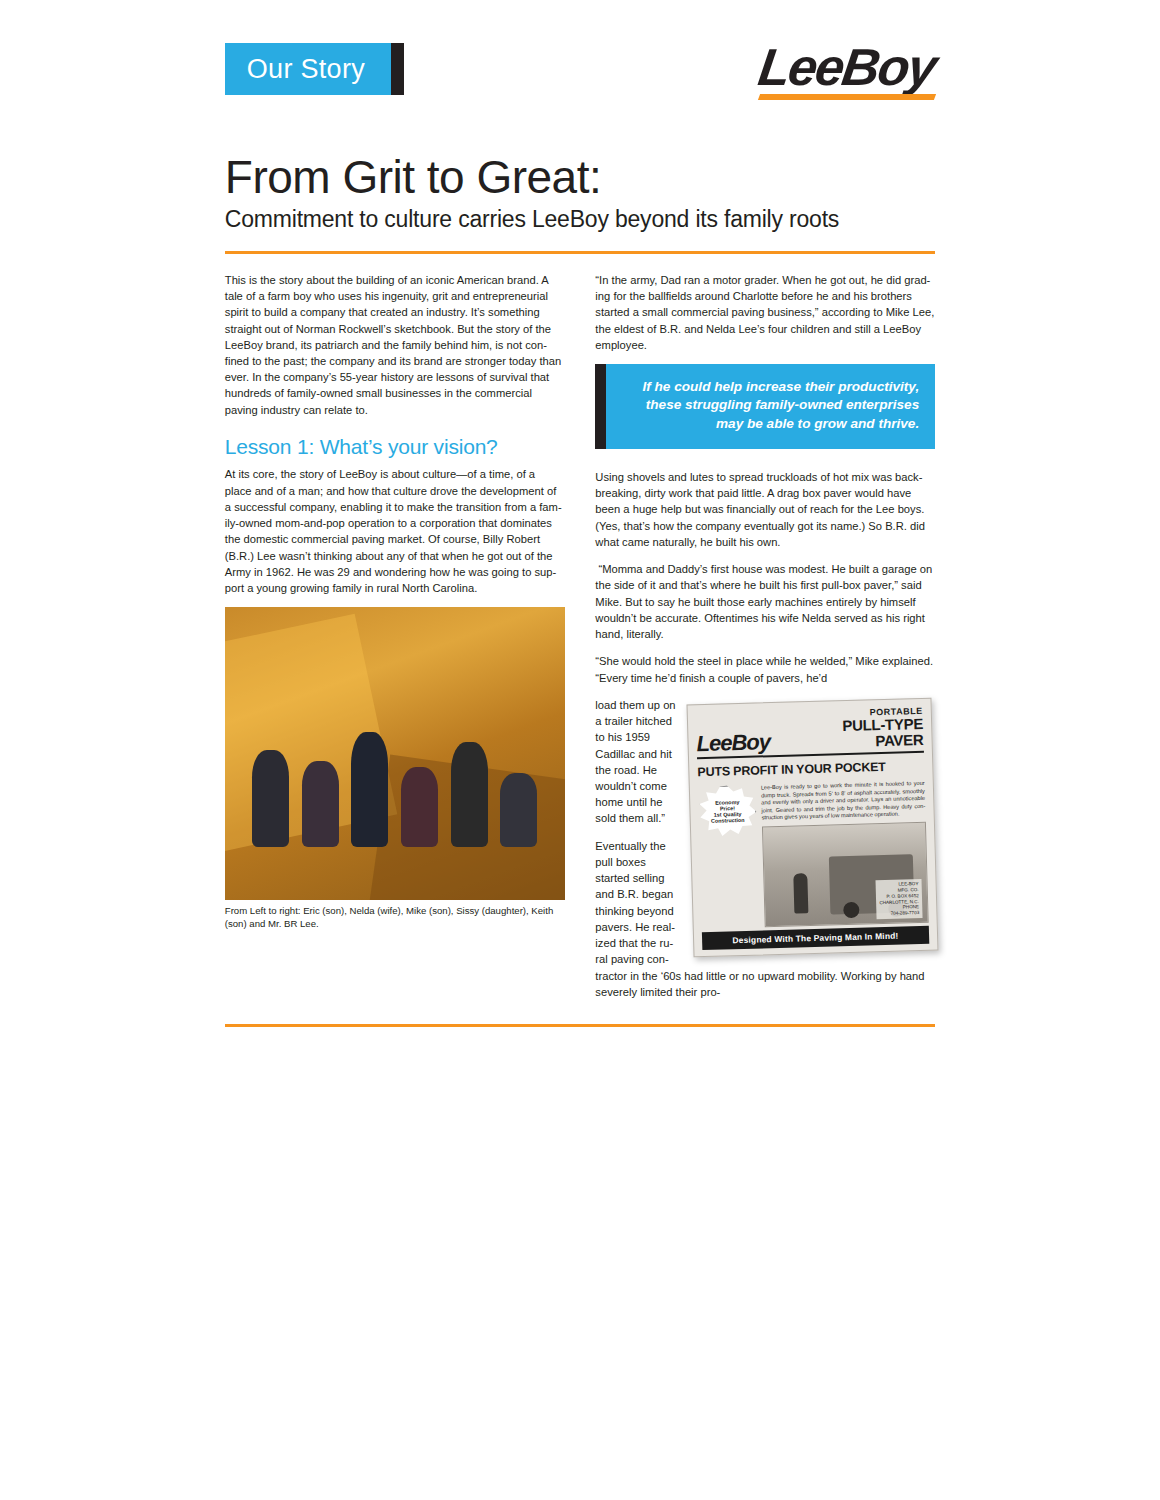Our Story
LeeBoy
From Grit to Great:
Commitment to culture carries LeeBoy beyond its family roots
This is the story about the building of an iconic American brand. A tale of a farm boy who uses his ingenuity, grit and entrepreneurial spirit to build a company that created an industry. It’s something straight out of Norman Rockwell’s sketchbook. But the story of the LeeBoy brand, its patriarch and the family behind him, is not confined to the past; the company and its brand are stronger today than ever. In the company’s 55-year history are lessons of survival that hundreds of family-owned small businesses in the commercial paving industry can relate to.
Lesson 1: What’s your vision?
At its core, the story of LeeBoy is about culture—of a time, of a place and of a man; and how that culture drove the development of a successful company, enabling it to make the transition from a family-owned mom-and-pop operation to a corporation that dominates the domestic commercial paving market. Of course, Billy Robert (B.R.) Lee wasn’t thinking about any of that when he got out of the Army in 1962. He was 29 and wondering how he was going to support a young growing family in rural North Carolina.
From Left to right: Eric (son), Nelda (wife), Mike (son), Sissy (daughter), Keith (son) and Mr. BR Lee.
“In the army, Dad ran a motor grader. When he got out, he did grading for the ballfields around Charlotte before he and his brothers started a small commercial paving business,” according to Mike Lee, the eldest of B.R. and Nelda Lee’s four children and still a LeeBoy employee.
If he could help increase their productivity, these struggling family-owned enterprises may be able to grow and thrive.
Using shovels and lutes to spread truckloads of hot mix was backbreaking, dirty work that paid little. A drag box paver would have been a huge help but was financially out of reach for the Lee boys. (Yes, that’s how the company eventually got its name.) So B.R. did what came naturally, he built his own.
“Momma and Daddy’s first house was modest. He built a garage on the side of it and that’s where he built his first pull-box paver,” said Mike. But to say he built those early machines entirely by himself wouldn’t be accurate. Oftentimes his wife Nelda served as his right hand, literally.
“She would hold the steel in place while he welded,” Mike explained. “Every time he’d finish a couple of pavers, he’d
LeeBoy
PORTABLE PULL-TYPE PAVER
PUTS PROFIT IN YOUR POCKET
Economy
Price!
1st Quality
Construction
Lee-Boy is ready to go to work the minute it is hooked to your dump truck. Spreads from 5’ to 8’ of asphalt accurately, smoothly and evenly with only a driver and operator. Lays an unnoticeable joint. Geared to and trim the job by the dump. Heavy duty construction gives you years of low maintenance operation.
LEE-BOY
MFG. CO.
P. O. BOX 6452
CHARLOTTE, N.C.
PHONE
704-289-7703
Designed With The Paving Man In Mind!
load them up on a trailer hitched to his 1959 Cadillac and hit the road. He wouldn’t come home until he sold them all.”
Eventually the pull boxes started selling and B.R. began thinking beyond pavers. He realized that the rural paving contractor in the ‘60s had little or no upward mobility. Working by hand severely limited their pro-